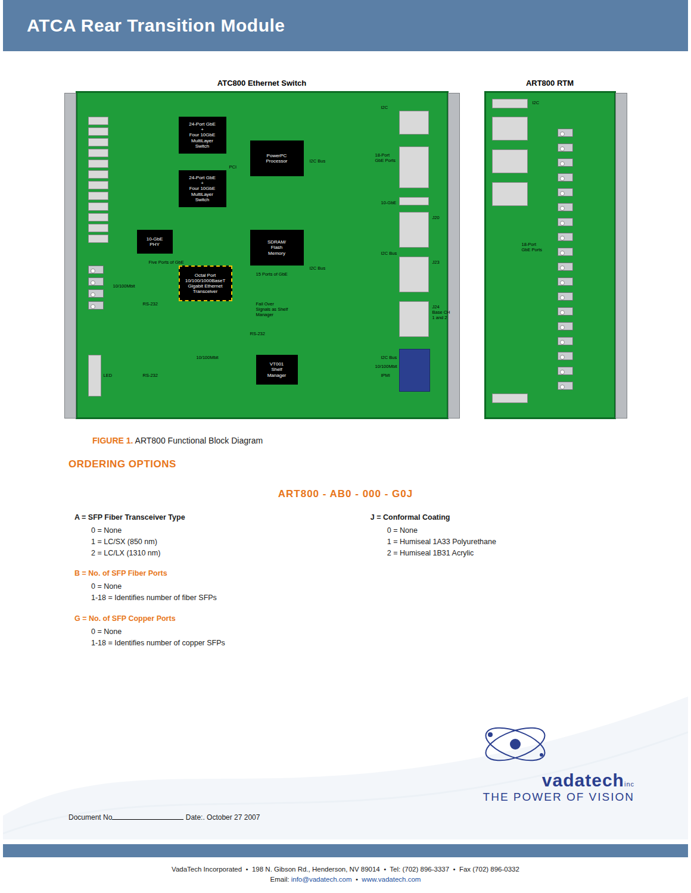ATCA Rear Transition Module
ATC800 Ethernet Switch
LED
24-Port GbE
+
Four 10GbE
MultiLayer
Switch
24-Port GbE
+
Four 10GbE
MultiLayer
Switch
PowerPC
Processor
SDRAM/
Flash
Memory
10-GbE
PHY
Octal Port
10/100/1000BaseT
Gigabit Ethernet
Transceiver
VT001
Shelf
Manager
I2C
18-Port
GbE Ports
10-GbE
J20
I2C Bus
J23
J24
Base CH
1 and 2
I2C Bus
10/100Mbit
IPMI
PCI
I2C Bus
I2C Bus
Five Ports of GbE
10/100Mbit
RS-232
15 Ports of GbE
Fail Over
Signals as Shelf
Manager
RS-232
10/100Mbit
RS-232
ART800 RTM
I2C
18-Port
GbE Ports
FIGURE 1. ART800 Functional Block Diagram
ORDERING OPTIONS
ART800 - AB0 - 000 - G0J
A = SFP Fiber Transceiver Type
0 = None
1 = LC/SX (850 nm)
2 = LC/LX (1310 nm)
B = No. of SFP Fiber Ports
0 = None
1-18 = Identifies number of fiber SFPs
G = No. of SFP Copper Ports
0 = None
1-18 = Identifies number of copper SFPs
J = Conformal Coating
0 = None
1 = Humiseal 1A33 Polyurethane
2 = Humiseal 1B31 Acrylic
vadatech inc
THE POWER OF VISION
Document No Date:. October 27 2007
VadaTech Incorporated • 198 N. Gibson Rd., Henderson, NV 89014 • Tel: (702) 896-3337 • Fax (702) 896-0332
Email: info@vadatech.com • www.vadatech.com